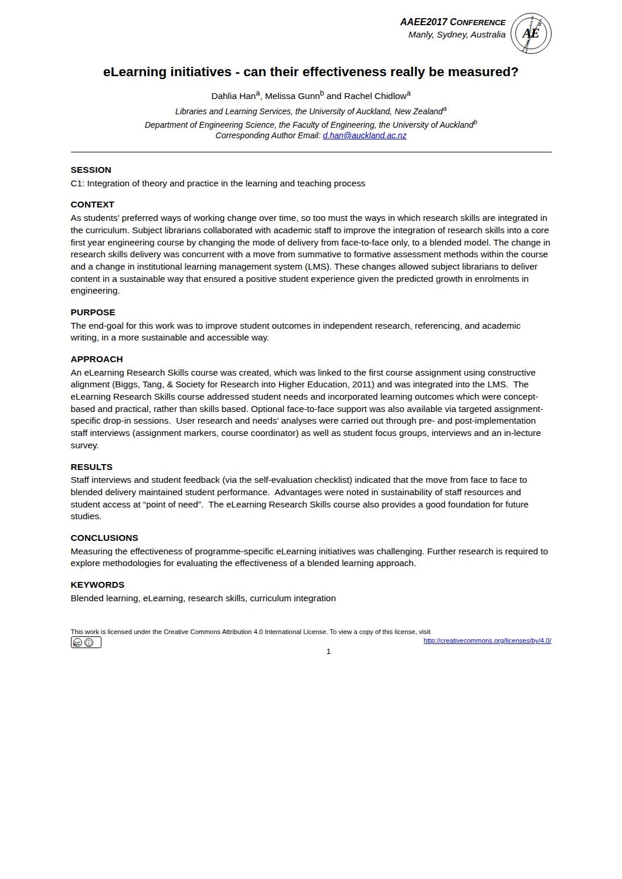AE
2
Australasian Association for Engineering Education
AAEE2017 CONFERENCE
Manly, Sydney, Australia
eLearning initiatives - can their effectiveness really be measured?
Dahlia Hana, Melissa Gunnb and Rachel Chidlowa
Libraries and Learning Services, the University of Auckland, New Zealanda
Department of Engineering Science, the Faculty of Engineering, the University of Aucklandb
Corresponding Author Email: d.han@auckland.ac.nz
SESSION
C1: Integration of theory and practice in the learning and teaching process
CONTEXT
As students’ preferred ways of working change over time, so too must the ways in which research skills are integrated in the curriculum. Subject librarians collaborated with academic staff to improve the integration of research skills into a core first year engineering course by changing the mode of delivery from face-to-face only, to a blended model. The change in research skills delivery was concurrent with a move from summative to formative assessment methods within the course and a change in institutional learning management system (LMS). These changes allowed subject librarians to deliver content in a sustainable way that ensured a positive student experience given the predicted growth in enrolments in engineering.
PURPOSE
The end-goal for this work was to improve student outcomes in independent research, referencing, and academic writing, in a more sustainable and accessible way.
APPROACH
An eLearning Research Skills course was created, which was linked to the first course assignment using constructive alignment (Biggs, Tang, & Society for Research into Higher Education, 2011) and was integrated into the LMS. The eLearning Research Skills course addressed student needs and incorporated learning outcomes which were concept-based and practical, rather than skills based. Optional face-to-face support was also available via targeted assignment-specific drop-in sessions. User research and needs’ analyses were carried out through pre- and post-implementation staff interviews (assignment markers, course coordinator) as well as student focus groups, interviews and an in-lecture survey.
RESULTS
Staff interviews and student feedback (via the self-evaluation checklist) indicated that the move from face to face to blended delivery maintained student performance. Advantages were noted in sustainability of staff resources and student access at “point of need”. The eLearning Research Skills course also provides a good foundation for future studies.
CONCLUSIONS
Measuring the effectiveness of programme-specific eLearning initiatives was challenging. Further research is required to explore methodologies for evaluating the effectiveness of a blended learning approach.
KEYWORDS
Blended learning, eLearning, research skills, curriculum integration
This work is licensed under the Creative Commons Attribution 4.0 International License. To view a copy of this license, visit
cc
ⓘ
BY
http://creativecommons.org/licenses/by/4.0/
1